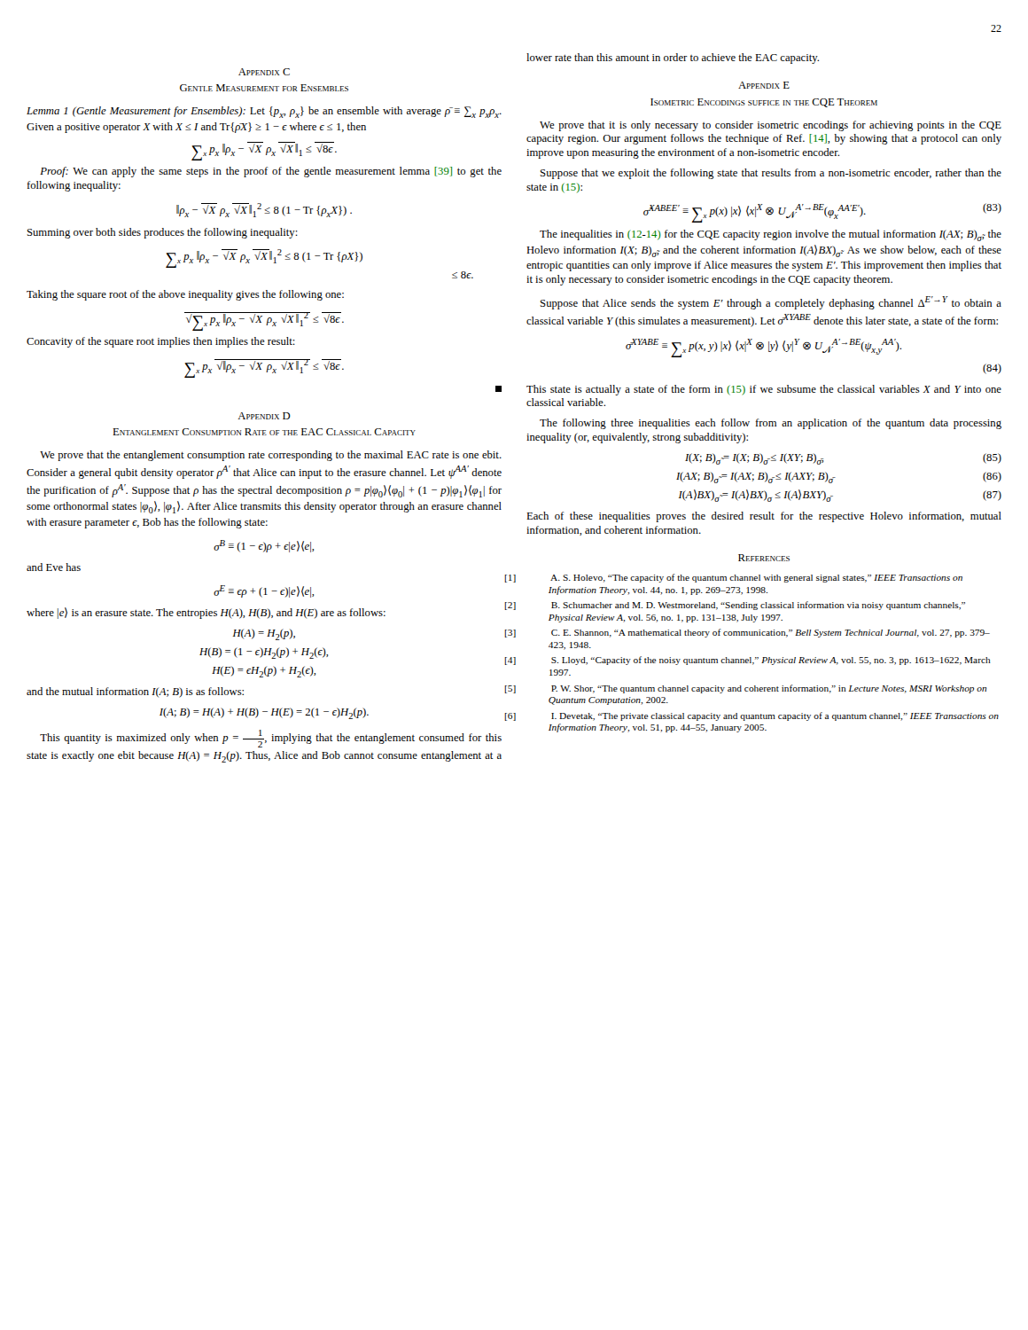22
Appendix C
Gentle Measurement for Ensembles
Lemma 1 (Gentle Measurement for Ensembles): Let {px, ρx} be an ensemble with average ρ̄ ≡ ∑x pxρx. Given a positive operator X with X ≤ I and Tr{ρ̄X} ≥ 1 − ϵ where ϵ ≤ 1, then
∑x px ‖ρx − √X ρx √X‖1 ≤ √8ϵ.
Proof: We can apply the same steps in the proof of the gentle measurement lemma [39] to get the following inequality:
‖ρx − √X ρx √X‖12 ≤ 8 (1 − Tr {ρxX}) .
Summing over both sides produces the following inequality:
∑x px ‖ρx − √X ρx √X‖12 ≤ 8 (1 − Tr {ρX})
≤ 8ϵ.
Taking the square root of the above inequality gives the following one:
√∑x px ‖ρx − √X ρx √X‖12 ≤ √8ϵ.
Concavity of the square root implies then implies the result:
∑x px √‖ρx − √X ρx √X‖12 ≤ √8ϵ.
Appendix D
Entanglement Consumption Rate of the EAC Classical Capacity
We prove that the entanglement consumption rate corresponding to the maximal EAC rate is one ebit. Consider a general qubit density operator ρA′ that Alice can input to the erasure channel. Let ψAA′ denote the purification of ρA′. Suppose that ρ has the spectral decomposition ρ = p|φ0⟩⟨φ0| + (1 − p)|φ1⟩⟨φ1| for some orthonormal states |φ0⟩, |φ1⟩. After Alice transmits this density operator through an erasure channel with erasure parameter ϵ, Bob has the following state:
σB ≡ (1 − ϵ)ρ + ϵ|e⟩⟨e|,
and Eve has
σE ≡ ϵρ + (1 − ϵ)|e⟩⟨e|,
where |e⟩ is an erasure state. The entropies H(A), H(B), and H(E) are as follows:
H(A) = H2(p),
H(B) = (1 − ϵ)H2(p) + H2(ϵ),
H(E) = ϵH2(p) + H2(ϵ),
and the mutual information I(A; B) is as follows:
I(A; B) = H(A) + H(B) − H(E) = 2(1 − ϵ)H2(p).
This quantity is maximized only when p = 12, implying that the entanglement consumed for this state is exactly one ebit because H(A) = H2(p). Thus, Alice and Bob cannot consume entanglement at a lower rate than this amount in order to achieve the EAC capacity.
Appendix E
Isometric Encodings suffice in the CQE Theorem
We prove that it is only necessary to consider isometric encodings for achieving points in the CQE capacity region. Our argument follows the technique of Ref. [14], by showing that a protocol can only improve upon measuring the environment of a non-isometric encoder.
Suppose that we exploit the following state that results from a non-isometric encoder, rather than the state in (15):
(83) σ̃XABEE′ ≡ ∑x p(x) |x⟩ ⟨x|X ⊗ U𝒩A′→BE(φxAA′E′).
The inequalities in (12-14) for the CQE capacity region involve the mutual information I(AX; B)σ̃, the Holevo information I(X; B)σ̃, and the coherent information I(A⟩BX)σ̃. As we show below, each of these entropic quantities can only improve if Alice measures the system E′. This improvement then implies that it is only necessary to consider isometric encodings in the CQE capacity theorem.
Suppose that Alice sends the system E′ through a completely dephasing channel ΔE′→Y to obtain a classical variable Y (this simulates a measurement). Let σ̄XYABE denote this later state, a state of the form:
σ̄XYABE ≡ ∑x p(x, y) |x⟩ ⟨x|X ⊗ |y⟩ ⟨y|Y ⊗ U𝒩A′→BE(ψx,yAA′).
(84)
This state is actually a state of the form in (15) if we subsume the classical variables X and Y into one classical variable.
The following three inequalities each follow from an application of the quantum data processing inequality (or, equivalently, strong subadditivity):
(85) I(X; B)σ̃ = I(X; B)σ̄ ≤ I(XY; B)σ̄,
(86) I(AX; B)σ̃ = I(AX; B)σ̄ ≤ I(AXY; B)σ̄
(87) I(A⟩BX)σ̃ = I(A⟩BX)σ ≤ I(A⟩BXY)σ̄
Each of these inequalities proves the desired result for the respective Holevo information, mutual information, and coherent information.
References
[1] A. S. Holevo, “The capacity of the quantum channel with general signal states,” IEEE Transactions on Information Theory, vol. 44, no. 1, pp. 269–273, 1998.
[2] B. Schumacher and M. D. Westmoreland, “Sending classical information via noisy quantum channels,” Physical Review A, vol. 56, no. 1, pp. 131–138, July 1997.
[3] C. E. Shannon, “A mathematical theory of communication,” Bell System Technical Journal, vol. 27, pp. 379–423, 1948.
[4] S. Lloyd, “Capacity of the noisy quantum channel,” Physical Review A, vol. 55, no. 3, pp. 1613–1622, March 1997.
[5] P. W. Shor, “The quantum channel capacity and coherent information,” in Lecture Notes, MSRI Workshop on Quantum Computation, 2002.
[6] I. Devetak, “The private classical capacity and quantum capacity of a quantum channel,” IEEE Transactions on Information Theory, vol. 51, pp. 44–55, January 2005.